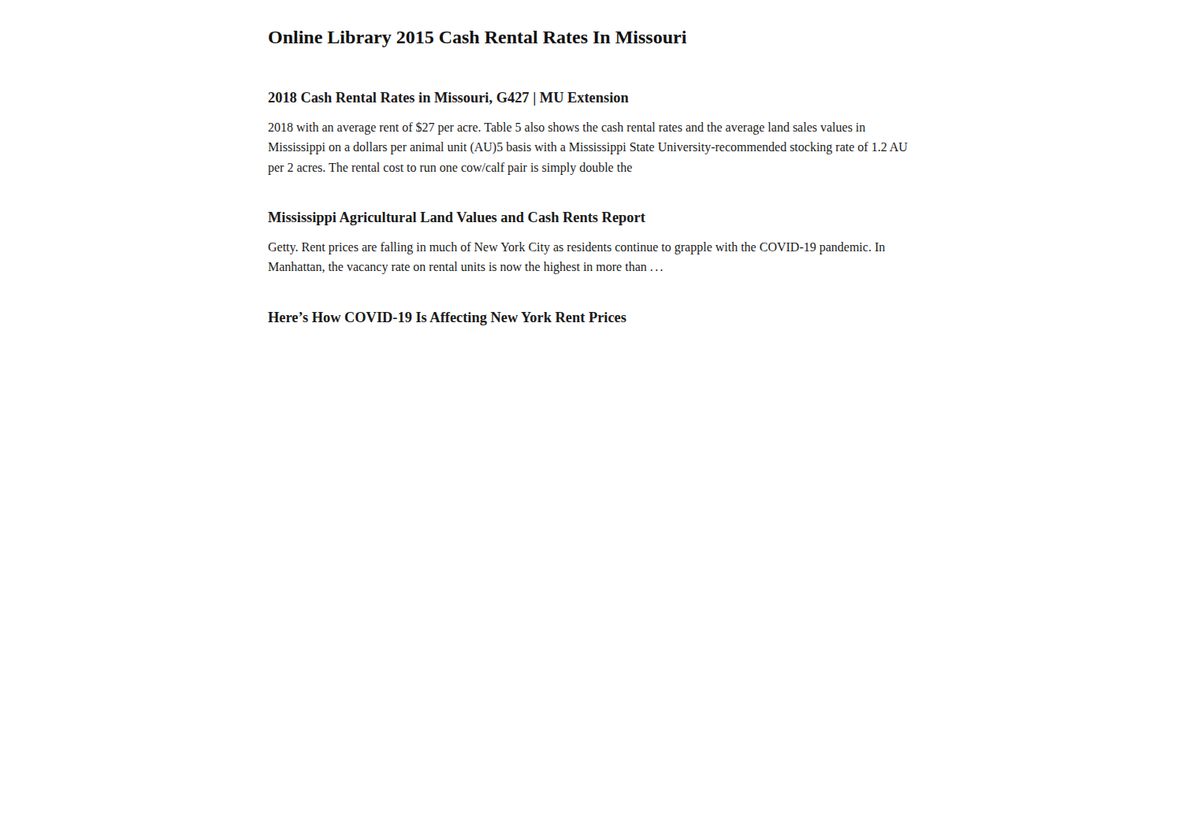Online Library 2015 Cash Rental Rates In Missouri
2018 Cash Rental Rates in Missouri, G427 | MU Extension
2018 with an average rent of $27 per acre. Table 5 also shows the cash rental rates and the average land sales values in Mississippi on a dollars per animal unit (AU)5 basis with a Mississippi State University-recommended stocking rate of 1.2 AU per 2 acres. The rental cost to run one cow/calf pair is simply double the
Mississippi Agricultural Land Values and Cash Rents Report
Getty. Rent prices are falling in much of New York City as residents continue to grapple with the COVID-19 pandemic. In Manhattan, the vacancy rate on rental units is now the highest in more than ...
Here’s How COVID-19 Is Affecting New York Rent Prices